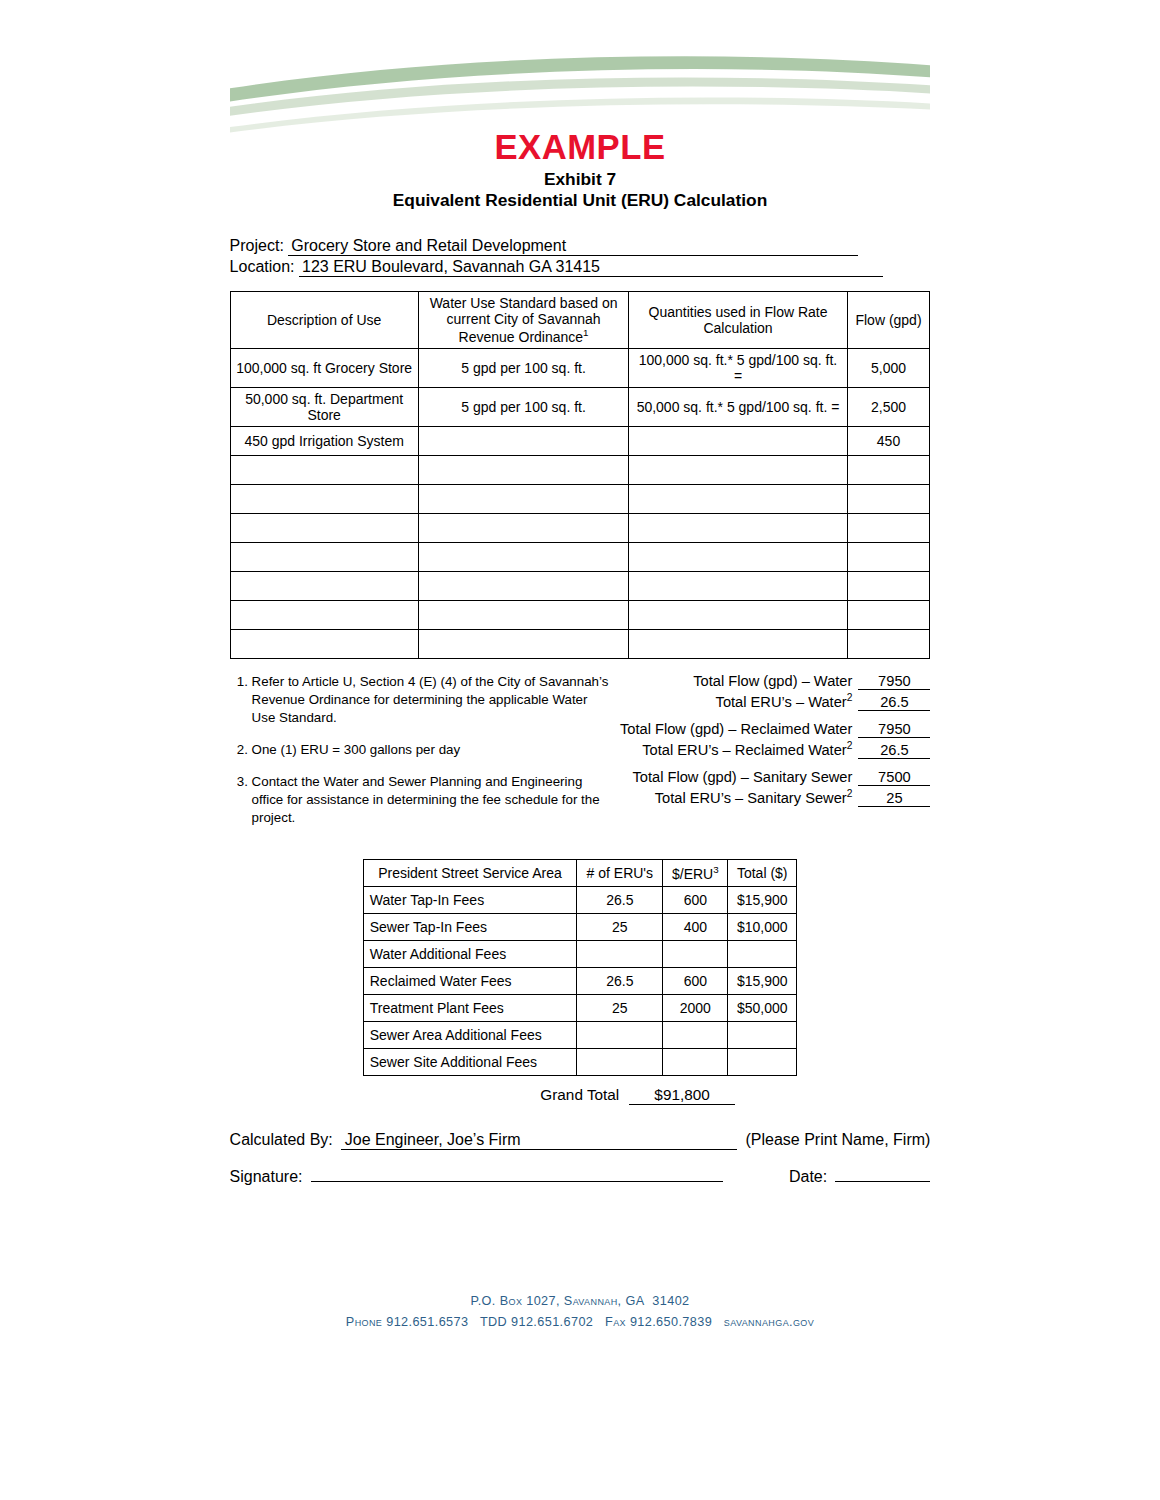EXAMPLE
Exhibit 7
Equivalent Residential Unit (ERU) Calculation
Project: Grocery Store and Retail Development
Location: 123 ERU Boulevard, Savannah GA 31415
| Description of Use | Water Use Standard based on current City of Savannah Revenue Ordinance 1 | Quantities used in Flow Rate Calculation | Flow (gpd) |
| --- | --- | --- | --- |
| 100,000 sq. ft Grocery Store | 5 gpd per 100 sq. ft. | 100,000 sq. ft.* 5 gpd/100 sq. ft. = | 5,000 |
| 50,000 sq. ft. Department Store | 5 gpd per 100 sq. ft. | 50,000 sq. ft.* 5 gpd/100 sq. ft. = | 2,500 |
| 450 gpd Irrigation System | | | 450 |
Refer to Article U, Section 4 (E) (4) of the City of Savannah’s Revenue Ordinance for determining the applicable Water Use Standard.
One (1) ERU = 300 gallons per day
Contact the Water and Sewer Planning and Engineering office for assistance in determining the fee schedule for the project.
Total Flow (gpd) – Water 7950
Total ERU’s – Water2 26.5
Total Flow (gpd) – Reclaimed Water 7950
Total ERU’s – Reclaimed Water2 26.5
Total Flow (gpd) – Sanitary Sewer 7500
Total ERU’s – Sanitary Sewer2 25
| President Street Service Area | # of ERU's | $/ERU 3 | Total ($) |
| --- | --- | --- | --- |
| Water Tap-In Fees | 26.5 | 600 | $15,900 |
| Sewer Tap-In Fees | 25 | 400 | $10,000 |
| Water Additional Fees | | | |
| Reclaimed Water Fees | 26.5 | 600 | $15,900 |
| Treatment Plant Fees | 25 | 2000 | $50,000 |
| Sewer Area Additional Fees | | | |
| Sewer Site Additional Fees | | | |
Grand Total $91,800
Calculated By: Joe Engineer, Joe’s Firm (Please Print Name, Firm)
Signature: Date:
P.O. Box 1027, Savannah, GA 31402
Phone 912.651.6573 TDD 912.651.6702 Fax 912.650.7839 savannahga.gov